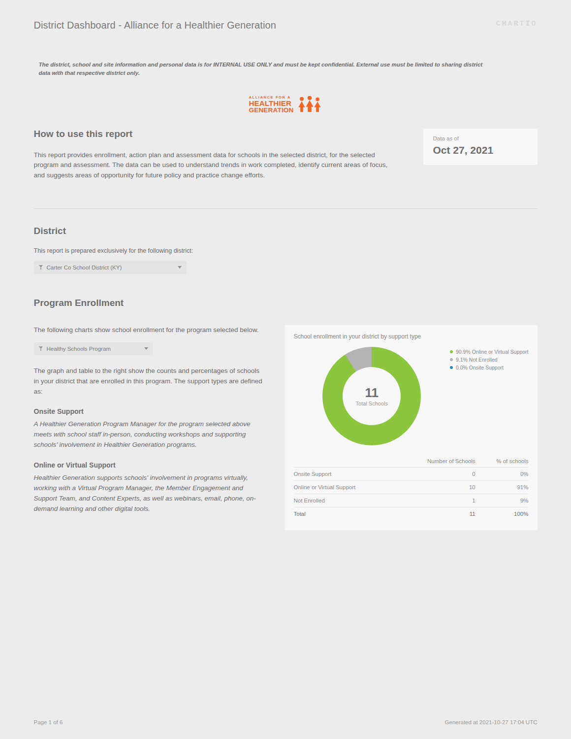District Dashboard - Alliance for a Healthier Generation
CHARTIO
The district, school and site information and personal data is for INTERNAL USE ONLY and must be kept confidential. External use must be limited to sharing district data with that respective district only.
ALLIANCE FOR A HEALTHIER GENERATION
How to use this report
This report provides enrollment, action plan and assessment data for schools in the selected district, for the selected program and assessment. The data can be used to understand trends in work completed, identify current areas of focus, and suggests areas of opportunity for future policy and practice change efforts.
Data as of
Oct 27, 2021
District
This report is prepared exclusively for the following district:
Carter Co School District (KY)
Program Enrollment
The following charts show school enrollment for the program selected below.
Healthy Schools Program
The graph and table to the right show the counts and percentages of schools in your district that are enrolled in this program. The support types are defined as:
Onsite Support
A Healthier Generation Program Manager for the program selected above meets with school staff in-person, conducting workshops and supporting schools' involvement in Healthier Generation programs.
Online or Virtual Support
Healthier Generation supports schools' involvement in programs virtually, working with a Virtual Program Manager, the Member Engagement and Support Team, and Content Experts, as well as webinars, email, phone, on-demand learning and other digital tools.
School enrollment in your district by support type
11
Total Schools
90.9% Online or Virtual Support
9.1% Not Enrolled
0.0% Onsite Support
| | Number of Schools | % of schools |
| --- | --- | --- |
| Onsite Support | 0 | 0% |
| Online or Virtual Support | 10 | 91% |
| Not Enrolled | 1 | 9% |
| Total | 11 | 100% |
Page 1 of 6 Generated at 2021-10-27 17:04 UTC